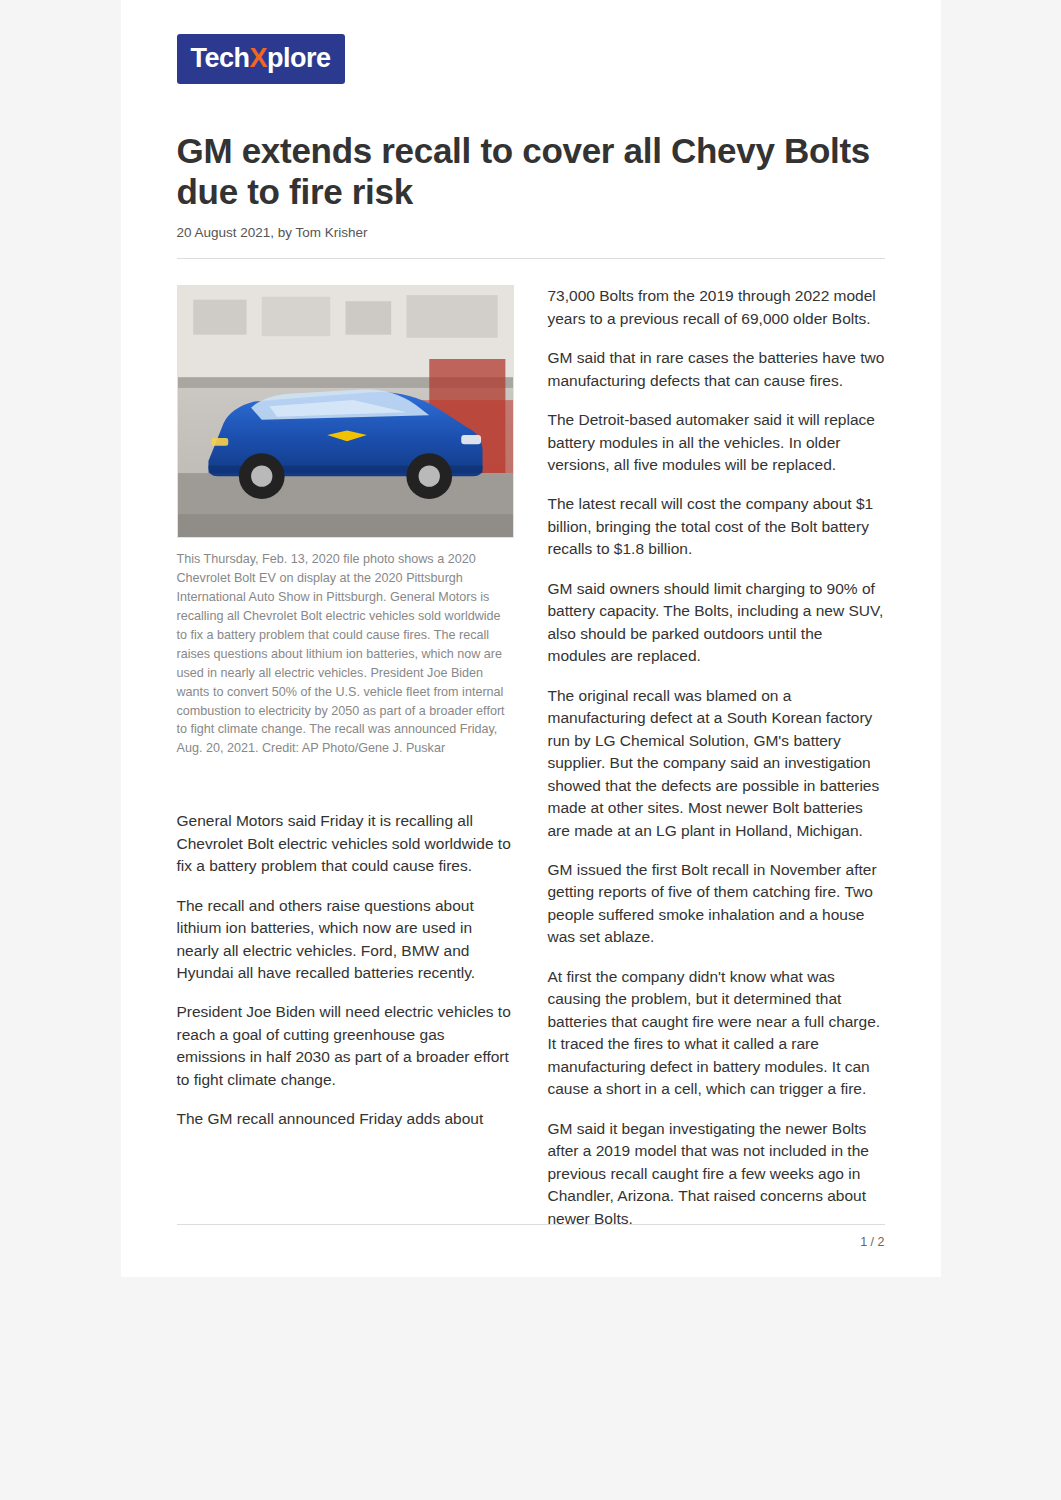TechXplore
GM extends recall to cover all Chevy Bolts due to fire risk
20 August 2021, by Tom Krisher
This Thursday, Feb. 13, 2020 file photo shows a 2020 Chevrolet Bolt EV on display at the 2020 Pittsburgh International Auto Show in Pittsburgh. General Motors is recalling all Chevrolet Bolt electric vehicles sold worldwide to fix a battery problem that could cause fires. The recall raises questions about lithium ion batteries, which now are used in nearly all electric vehicles. President Joe Biden wants to convert 50% of the U.S. vehicle fleet from internal combustion to electricity by 2050 as part of a broader effort to fight climate change. The recall was announced Friday, Aug. 20, 2021. Credit: AP Photo/Gene J. Puskar
General Motors said Friday it is recalling all Chevrolet Bolt electric vehicles sold worldwide to fix a battery problem that could cause fires.
The recall and others raise questions about lithium ion batteries, which now are used in nearly all electric vehicles. Ford, BMW and Hyundai all have recalled batteries recently.
President Joe Biden will need electric vehicles to reach a goal of cutting greenhouse gas emissions in half 2030 as part of a broader effort to fight climate change.
The GM recall announced Friday adds about
73,000 Bolts from the 2019 through 2022 model years to a previous recall of 69,000 older Bolts.
GM said that in rare cases the batteries have two manufacturing defects that can cause fires.
The Detroit-based automaker said it will replace battery modules in all the vehicles. In older versions, all five modules will be replaced.
The latest recall will cost the company about $1 billion, bringing the total cost of the Bolt battery recalls to $1.8 billion.
GM said owners should limit charging to 90% of battery capacity. The Bolts, including a new SUV, also should be parked outdoors until the modules are replaced.
The original recall was blamed on a manufacturing defect at a South Korean factory run by LG Chemical Solution, GM's battery supplier. But the company said an investigation showed that the defects are possible in batteries made at other sites. Most newer Bolt batteries are made at an LG plant in Holland, Michigan.
GM issued the first Bolt recall in November after getting reports of five of them catching fire. Two people suffered smoke inhalation and a house was set ablaze.
At first the company didn't know what was causing the problem, but it determined that batteries that caught fire were near a full charge. It traced the fires to what it called a rare manufacturing defect in battery modules. It can cause a short in a cell, which can trigger a fire.
GM said it began investigating the newer Bolts after a 2019 model that was not included in the previous recall caught fire a few weeks ago in Chandler, Arizona. That raised concerns about newer Bolts.
1 / 2